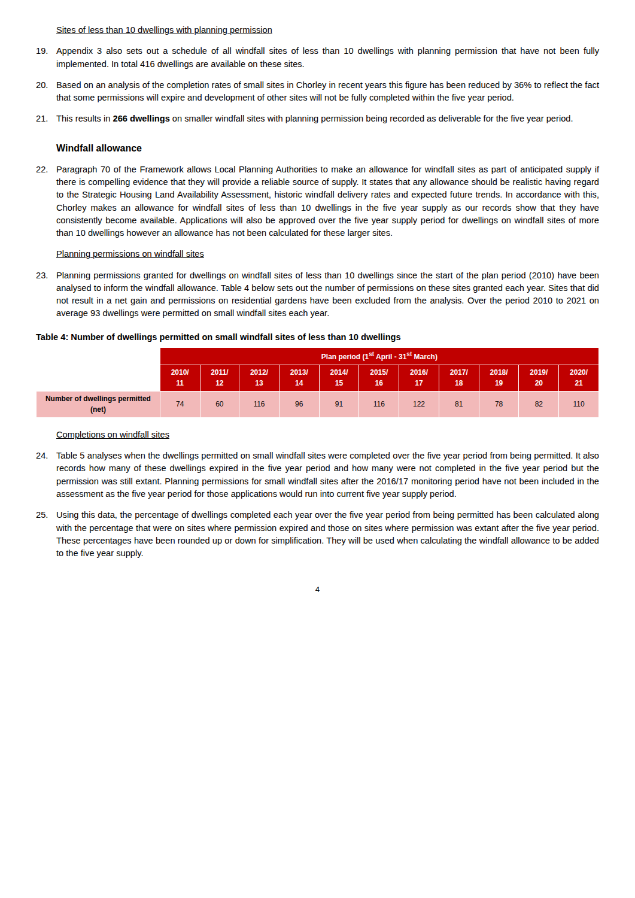Sites of less than 10 dwellings with planning permission
Appendix 3 also sets out a schedule of all windfall sites of less than 10 dwellings with planning permission that have not been fully implemented. In total 416 dwellings are available on these sites.
Based on an analysis of the completion rates of small sites in Chorley in recent years this figure has been reduced by 36% to reflect the fact that some permissions will expire and development of other sites will not be fully completed within the five year period.
This results in 266 dwellings on smaller windfall sites with planning permission being recorded as deliverable for the five year period.
Windfall allowance
Paragraph 70 of the Framework allows Local Planning Authorities to make an allowance for windfall sites as part of anticipated supply if there is compelling evidence that they will provide a reliable source of supply. It states that any allowance should be realistic having regard to the Strategic Housing Land Availability Assessment, historic windfall delivery rates and expected future trends. In accordance with this, Chorley makes an allowance for windfall sites of less than 10 dwellings in the five year supply as our records show that they have consistently become available. Applications will also be approved over the five year supply period for dwellings on windfall sites of more than 10 dwellings however an allowance has not been calculated for these larger sites.
Planning permissions on windfall sites
Planning permissions granted for dwellings on windfall sites of less than 10 dwellings since the start of the plan period (2010) have been analysed to inform the windfall allowance. Table 4 below sets out the number of permissions on these sites granted each year. Sites that did not result in a net gain and permissions on residential gardens have been excluded from the analysis. Over the period 2010 to 2021 on average 93 dwellings were permitted on small windfall sites each year.
Table 4: Number of dwellings permitted on small windfall sites of less than 10 dwellings
| | Plan period (1 st April - 31 st March) |
| --- | --- |
| 2010/ 11 | 2011/ 12 | 2012/ 13 | 2013/ 14 | 2014/ 15 | 2015/ 16 | 2016/ 17 | 2017/ 18 | 2018/ 19 | 2019/ 20 | 2020/ 21 |
| Number of dwellings permitted (net) | 74 | 60 | 116 | 96 | 91 | 116 | 122 | 81 | 78 | 82 | 110 |
Completions on windfall sites
Table 5 analyses when the dwellings permitted on small windfall sites were completed over the five year period from being permitted. It also records how many of these dwellings expired in the five year period and how many were not completed in the five year period but the permission was still extant. Planning permissions for small windfall sites after the 2016/17 monitoring period have not been included in the assessment as the five year period for those applications would run into current five year supply period.
Using this data, the percentage of dwellings completed each year over the five year period from being permitted has been calculated along with the percentage that were on sites where permission expired and those on sites where permission was extant after the five year period. These percentages have been rounded up or down for simplification. They will be used when calculating the windfall allowance to be added to the five year supply.
4